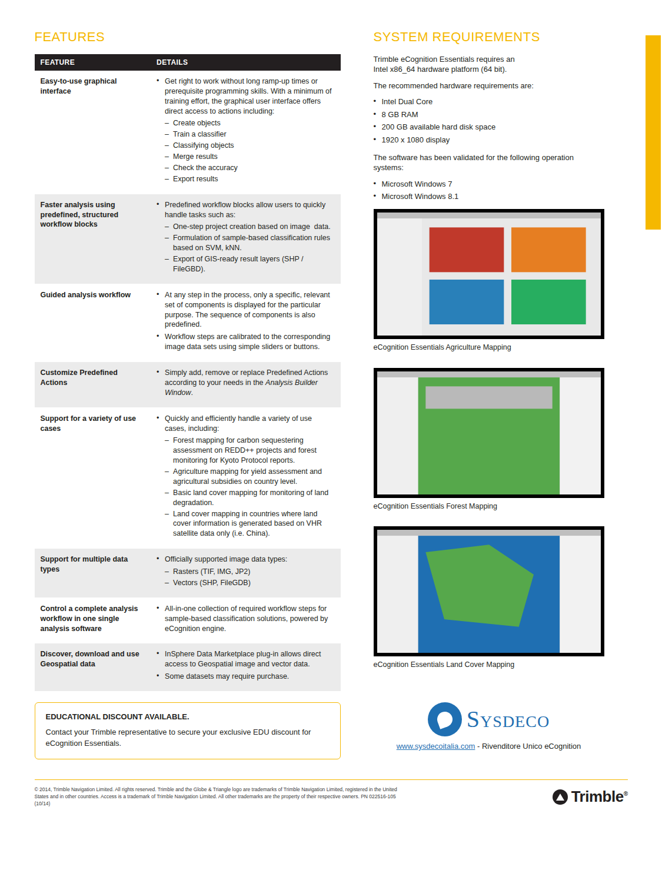Features
| FEATURE | DETAILS |
| --- | --- |
| Easy-to-use graphical interface | Get right to work without long ramp-up times or prerequisite programming skills. With a minimum of training effort, the graphical user interface offers direct access to actions including: Create objects Train a classifier Classifying objects Merge results Check the accuracy Export results |
| Faster analysis using predefined, structured workflow blocks | Predefined workflow blocks allow users to quickly handle tasks such as: One-step project creation based on image data. Formulation of sample-based classification rules based on SVM, kNN. Export of GIS-ready result layers (SHP / FileGBD). |
| Guided analysis workflow | At any step in the process, only a specific, relevant set of components is displayed for the particular purpose. The sequence of components is also predefined. Workflow steps are calibrated to the corresponding image data sets using simple sliders or buttons. |
| Customize Predefined Actions | Simply add, remove or replace Predefined Actions according to your needs in the Analysis Builder Window . |
| Support for a variety of use cases | Quickly and efficiently handle a variety of use cases, including: Forest mapping for carbon sequestering assessment on REDD++ projects and forest monitoring for Kyoto Protocol reports. Agriculture mapping for yield assessment and agricultural subsidies on country level. Basic land cover mapping for monitoring of land degradation. Land cover mapping in countries where land cover information is generated based on VHR satellite data only (i.e. China). |
| Support for multiple data types | Officially supported image data types: Rasters (TIF, IMG, JP2) Vectors (SHP, FileGDB) |
| Control a complete analysis workflow in one single analysis software | All-in-one collection of required workflow steps for sample-based classification solutions, powered by eCognition engine. |
| Discover, download and use Geospatial data | InSphere Data Marketplace plug-in allows direct access to Geospatial image and vector data. Some datasets may require purchase. |
System Requirements
Trimble eCognition Essentials requires an
Intel x86_64 hardware platform (64 bit).
The recommended hardware requirements are:
Intel Dual Core
8 GB RAM
200 GB available hard disk space
1920 x 1080 display
The software has been validated for the following operation systems:
Microsoft Windows 7
Microsoft Windows 8.1
eCognition Essentials Agriculture Mapping
eCognition Essentials Forest Mapping
eCognition Essentials Land Cover Mapping
EDUCATIONAL DISCOUNT AVAILABLE.
Contact your Trimble representative to secure your exclusive EDU discount for eCognition Essentials.
SYSDECO
www.sysdecoitalia.com - Rivenditore Unico eCognition
© 2014, Trimble Navigation Limited. All rights reserved. Trimble and the Globe & Triangle logo are trademarks of Trimble Navigation Limited, registered in the United States and in other countries. Access is a trademark of Trimble Navigation Limited. All other trademarks are the property of their respective owners. PN 022516-105 (10/14)
Trimble®